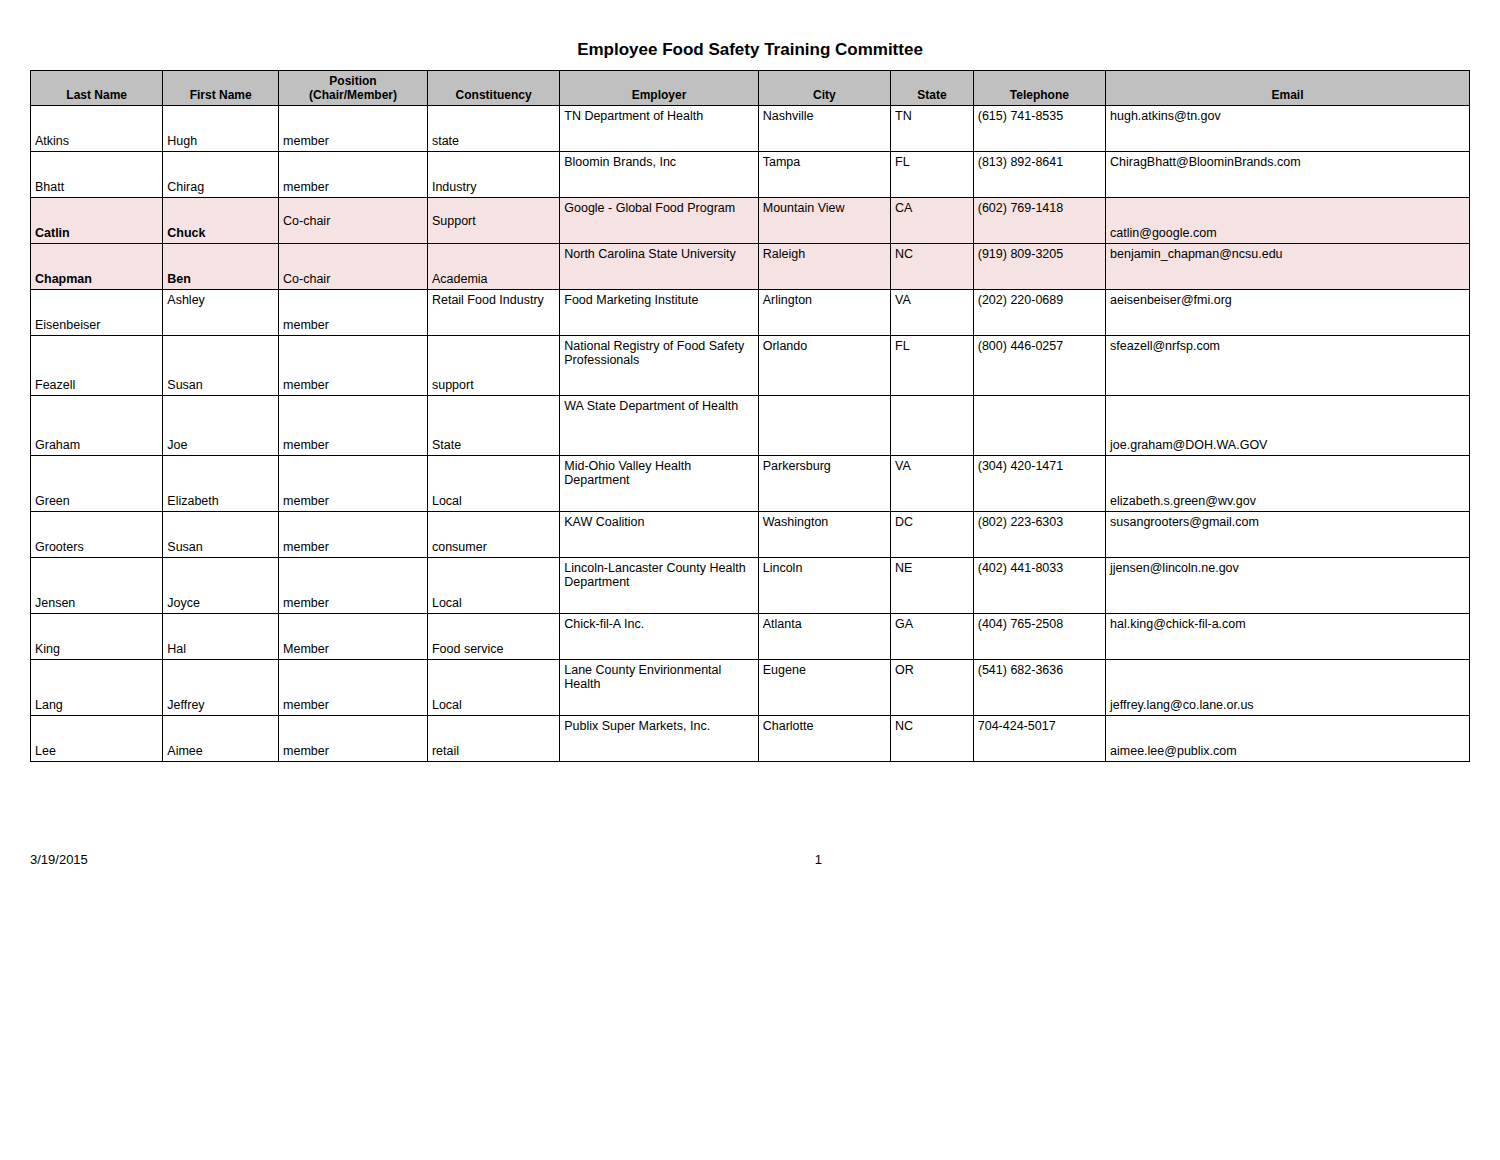Employee Food Safety Training Committee
| Last Name | First Name | Position (Chair/Member) | Constituency | Employer | City | State | Telephone | Email |
| --- | --- | --- | --- | --- | --- | --- | --- | --- |
| Atkins | Hugh | member | state | TN Department of Health | Nashville | TN | (615) 741-8535 | hugh.atkins@tn.gov |
| Bhatt | Chirag | member | Industry | Bloomin Brands, Inc | Tampa | FL | (813) 892-8641 | ChiragBhatt@BloominBrands.com |
| Catlin | Chuck | Co-chair | Support | Google - Global Food Program | Mountain View | CA | (602) 769-1418 | catlin@google.com |
| Chapman | Ben | Co-chair | Academia | North Carolina State University | Raleigh | NC | (919) 809-3205 | benjamin_chapman@ncsu.edu |
| Eisenbeiser | Ashley | member | Retail Food Industry | Food Marketing Institute | Arlington | VA | (202) 220-0689 | aeisenbeiser@fmi.org |
| Feazell | Susan | member | support | National Registry of Food Safety Professionals | Orlando | FL | (800) 446-0257 | sfeazell@nrfsp.com |
| Graham | Joe | member | State | WA State Department of Health | | | | joe.graham@DOH.WA.GOV |
| Green | Elizabeth | member | Local | Mid-Ohio Valley Health Department | Parkersburg | VA | (304) 420-1471 | elizabeth.s.green@wv.gov |
| Grooters | Susan | member | consumer | KAW Coalition | Washington | DC | (802) 223-6303 | susangrooters@gmail.com |
| Jensen | Joyce | member | Local | Lincoln-Lancaster County Health Department | Lincoln | NE | (402) 441-8033 | jjensen@lincoln.ne.gov |
| King | Hal | Member | Food service | Chick-fil-A Inc. | Atlanta | GA | (404) 765-2508 | hal.king@chick-fil-a.com |
| Lang | Jeffrey | member | Local | Lane County Envirionmental Health | Eugene | OR | (541) 682-3636 | jeffrey.lang@co.lane.or.us |
| Lee | Aimee | member | retail | Publix Super Markets, Inc. | Charlotte | NC | 704-424-5017 | aimee.lee@publix.com |
3/19/2015 1